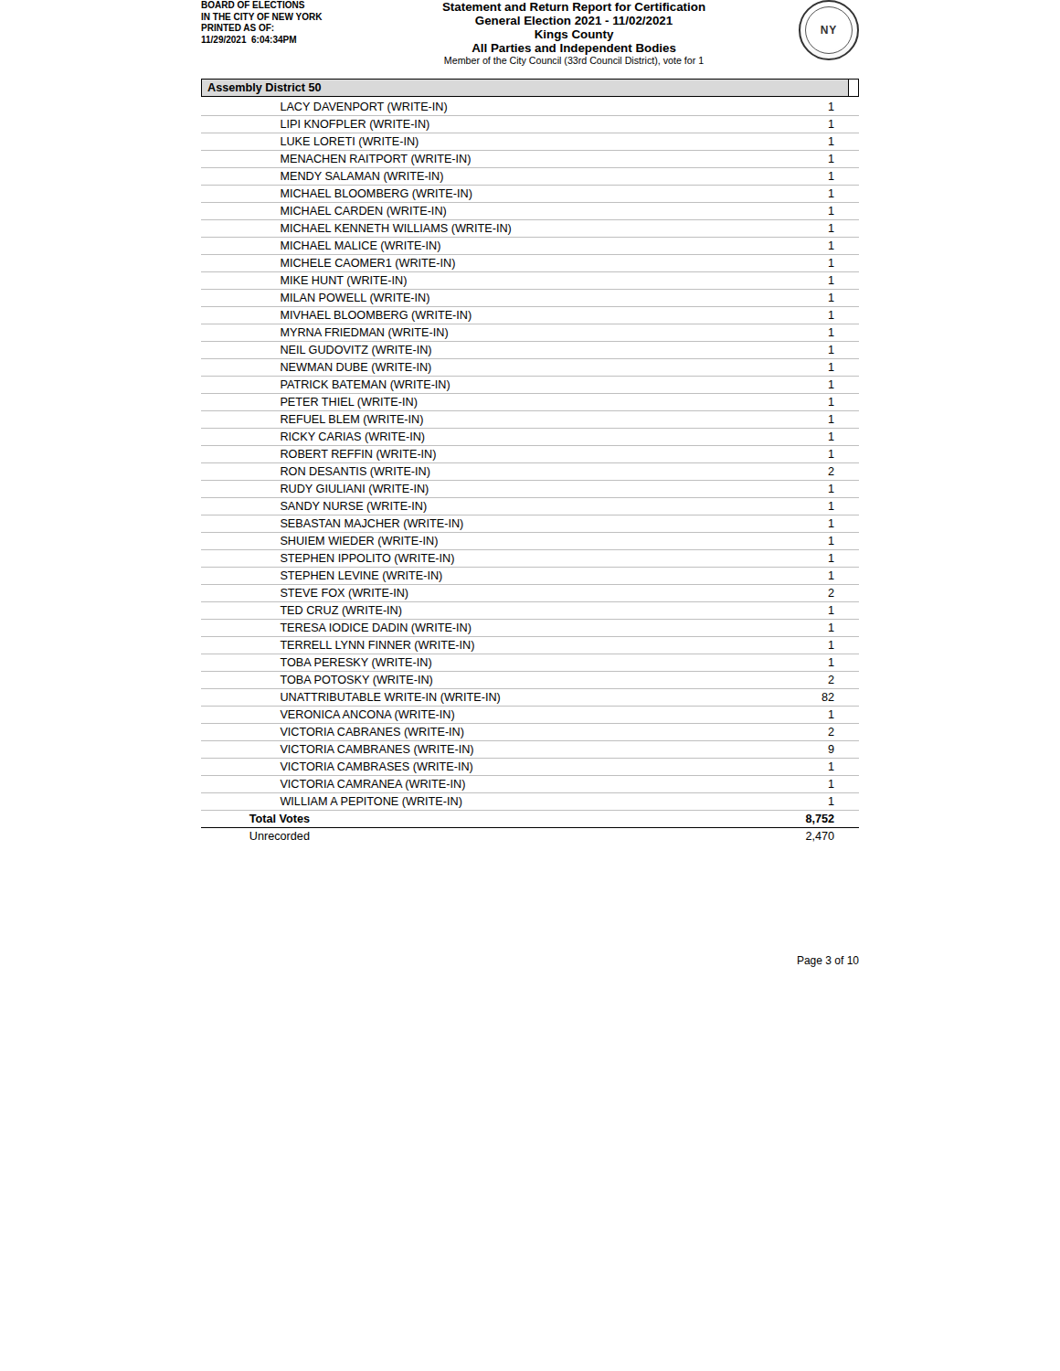BOARD OF ELECTIONS
IN THE CITY OF NEW YORK
PRINTED AS OF:
11/29/2021 6:04:34PM
Statement and Return Report for Certification
General Election 2021 - 11/02/2021
Kings County
All Parties and Independent Bodies
Member of the City Council (33rd Council District), vote for 1
Assembly District 50
| LACY DAVENPORT (WRITE-IN) | 1 |
| LIPI KNOFPLER (WRITE-IN) | 1 |
| LUKE LORETI (WRITE-IN) | 1 |
| MENACHEN RAITPORT (WRITE-IN) | 1 |
| MENDY SALAMAN (WRITE-IN) | 1 |
| MICHAEL BLOOMBERG (WRITE-IN) | 1 |
| MICHAEL CARDEN (WRITE-IN) | 1 |
| MICHAEL KENNETH WILLIAMS (WRITE-IN) | 1 |
| MICHAEL MALICE (WRITE-IN) | 1 |
| MICHELE CAOMER1 (WRITE-IN) | 1 |
| MIKE HUNT (WRITE-IN) | 1 |
| MILAN POWELL (WRITE-IN) | 1 |
| MIVHAEL BLOOMBERG (WRITE-IN) | 1 |
| MYRNA FRIEDMAN (WRITE-IN) | 1 |
| NEIL GUDOVITZ (WRITE-IN) | 1 |
| NEWMAN DUBE (WRITE-IN) | 1 |
| PATRICK BATEMAN (WRITE-IN) | 1 |
| PETER THIEL (WRITE-IN) | 1 |
| REFUEL BLEM (WRITE-IN) | 1 |
| RICKY CARIAS (WRITE-IN) | 1 |
| ROBERT REFFIN (WRITE-IN) | 1 |
| RON DESANTIS (WRITE-IN) | 2 |
| RUDY GIULIANI (WRITE-IN) | 1 |
| SANDY NURSE (WRITE-IN) | 1 |
| SEBASTAN MAJCHER (WRITE-IN) | 1 |
| SHUIEM WIEDER (WRITE-IN) | 1 |
| STEPHEN IPPOLITO (WRITE-IN) | 1 |
| STEPHEN LEVINE (WRITE-IN) | 1 |
| STEVE FOX (WRITE-IN) | 2 |
| TED CRUZ (WRITE-IN) | 1 |
| TERESA IODICE DADIN (WRITE-IN) | 1 |
| TERRELL LYNN FINNER (WRITE-IN) | 1 |
| TOBA PERESKY (WRITE-IN) | 1 |
| TOBA POTOSKY (WRITE-IN) | 2 |
| UNATTRIBUTABLE WRITE-IN (WRITE-IN) | 82 |
| VERONICA ANCONA (WRITE-IN) | 1 |
| VICTORIA CABRANES (WRITE-IN) | 2 |
| VICTORIA CAMBRANES (WRITE-IN) | 9 |
| VICTORIA CAMBRASES (WRITE-IN) | 1 |
| VICTORIA CAMRANEA (WRITE-IN) | 1 |
| WILLIAM A PEPITONE (WRITE-IN) | 1 |
| Total Votes | 8,752 |
| Unrecorded | 2,470 |
Page 3 of 10